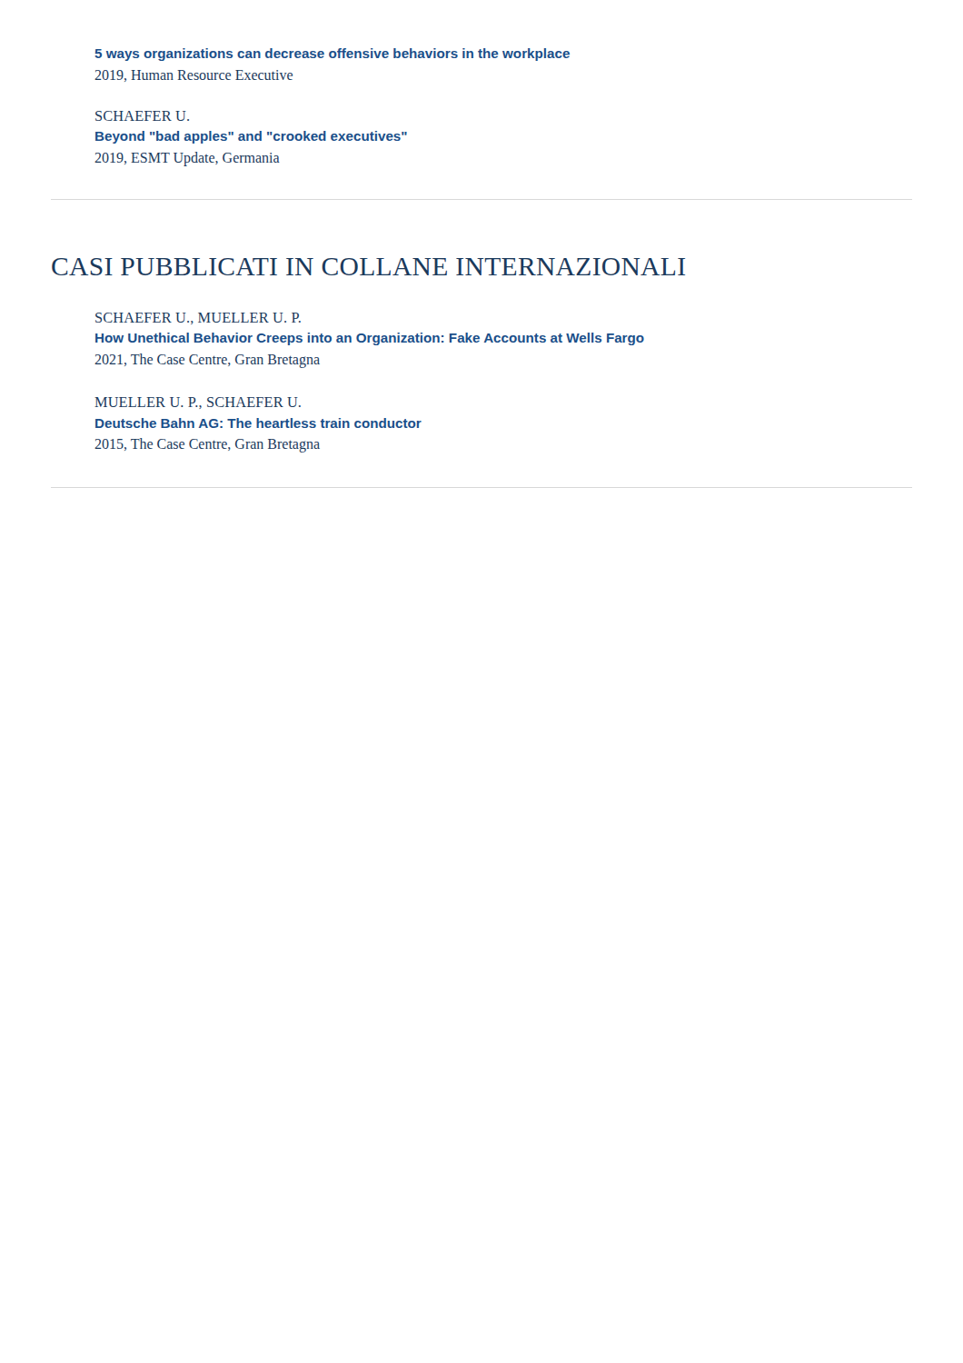5 ways organizations can decrease offensive behaviors in the workplace 2019, Human Resource Executive
SCHAEFER U. Beyond "bad apples" and "crooked executives" 2019, ESMT Update, Germania
CASI PUBBLICATI IN COLLANE INTERNAZIONALI
SCHAEFER U., MUELLER U. P. How Unethical Behavior Creeps into an Organization: Fake Accounts at Wells Fargo 2021, The Case Centre, Gran Bretagna
MUELLER U. P., SCHAEFER U. Deutsche Bahn AG: The heartless train conductor 2015, The Case Centre, Gran Bretagna